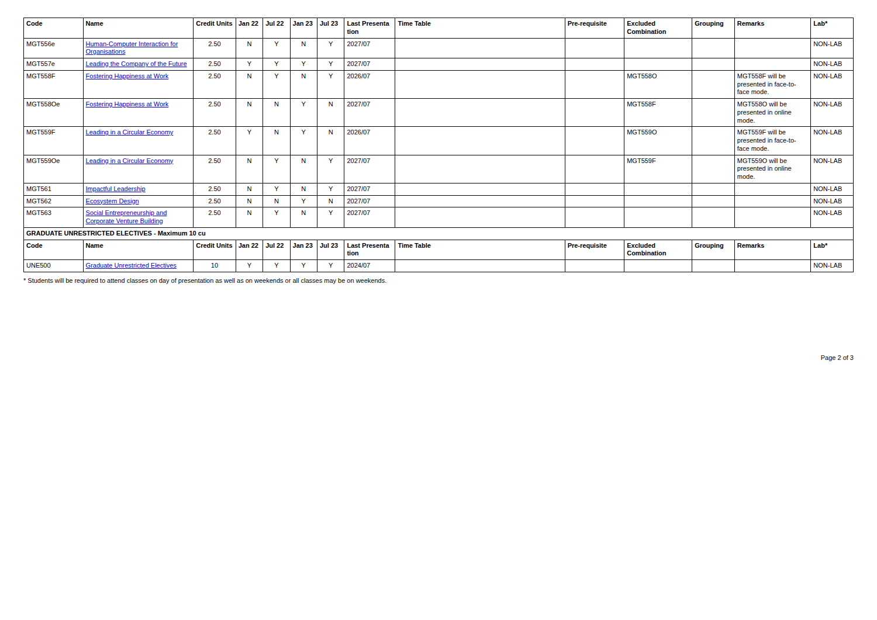| Code | Name | Credit Units | Jan 22 | Jul 22 | Jan 23 | Jul 23 | Last Presenta tion | Time Table | Pre-requisite | Excluded Combination | Grouping | Remarks | Lab* |
| --- | --- | --- | --- | --- | --- | --- | --- | --- | --- | --- | --- | --- | --- |
| MGT556e | Human-Computer Interaction for Organisations | 2.50 | N | Y | N | Y | 2027/07 | | | | | | NON-LAB |
| MGT557e | Leading the Company of the Future | 2.50 | Y | Y | Y | Y | 2027/07 | | | | | | NON-LAB |
| MGT558F | Fostering Happiness at Work | 2.50 | N | Y | N | Y | 2026/07 | | | MGT558O | | MGT558F will be presented in face-to-face mode. | NON-LAB |
| MGT558Oe | Fostering Happiness at Work | 2.50 | N | N | Y | N | 2027/07 | | | MGT558F | | MGT558O will be presented in online mode. | NON-LAB |
| MGT559F | Leading in a Circular Economy | 2.50 | Y | N | Y | N | 2026/07 | | | MGT559O | | MGT559F will be presented in face-to-face mode. | NON-LAB |
| MGT559Oe | Leading in a Circular Economy | 2.50 | N | Y | N | Y | 2027/07 | | | MGT559F | | MGT559O will be presented in online mode. | NON-LAB |
| MGT561 | Impactful Leadership | 2.50 | N | Y | N | Y | 2027/07 | | | | | | NON-LAB |
| MGT562 | Ecosystem Design | 2.50 | N | N | Y | N | 2027/07 | | | | | | NON-LAB |
| MGT563 | Social Entrepreneurship and Corporate Venture Building | 2.50 | N | Y | N | Y | 2027/07 | | | | | | NON-LAB |
| GRADUATE UNRESTRICTED ELECTIVES - Maximum 10 cu |
| Code | Name | Credit Units | Jan 22 | Jul 22 | Jan 23 | Jul 23 | Last Presenta tion | Time Table | Pre-requisite | Excluded Combination | Grouping | Remarks | Lab* |
| UNE500 | Graduate Unrestricted Electives | 10 | Y | Y | Y | Y | 2024/07 | | | | | | NON-LAB |
* Students will be required to attend classes on day of presentation as well as on weekends or all classes may be on weekends.
Page 2 of 3